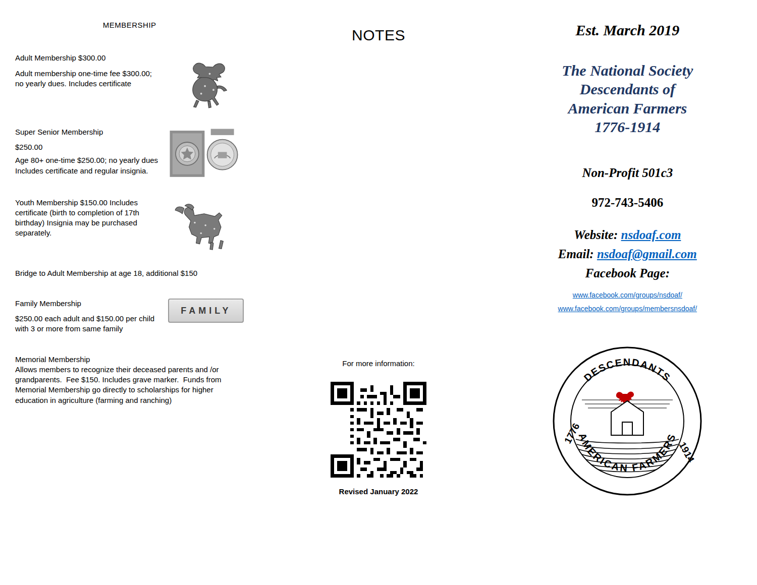MEMBERSHIP
Adult Membership $300.00
Adult membership one-time fee $300.00; no yearly dues. Includes certificate
Super Senior Membership
$250.00
Age 80+ one-time $250.00; no yearly dues Includes certificate and regular insignia.
Youth Membership $150.00 Includes certificate (birth to completion of 17th birthday) Insignia may be purchased separately.
Bridge to Adult Membership at age 18, additional $150
Family Membership
$250.00 each adult and $150.00 per child with 3 or more from same family
FAMILY
Memorial Membership
Allows members to recognize their deceased parents and /or grandparents. Fee $150. Includes grave marker. Funds from Memorial Membership go directly to scholarships for higher education in agriculture (farming and ranching)
NOTES
For more information:
Revised January 2022
Est. March 2019
The National Society
Descendants of
American Farmers
1776-1914
Non-Profit 501c3
972-743-5406
Website: nsdoaf.com
Email: nsdoaf@gmail.com
Facebook Page:
www.facebook.com/groups/nsdoaf/
www.facebook.com/groups/membersnsdoaf/
DESCENDANTS AMERICAN FARMERS 1776 1914